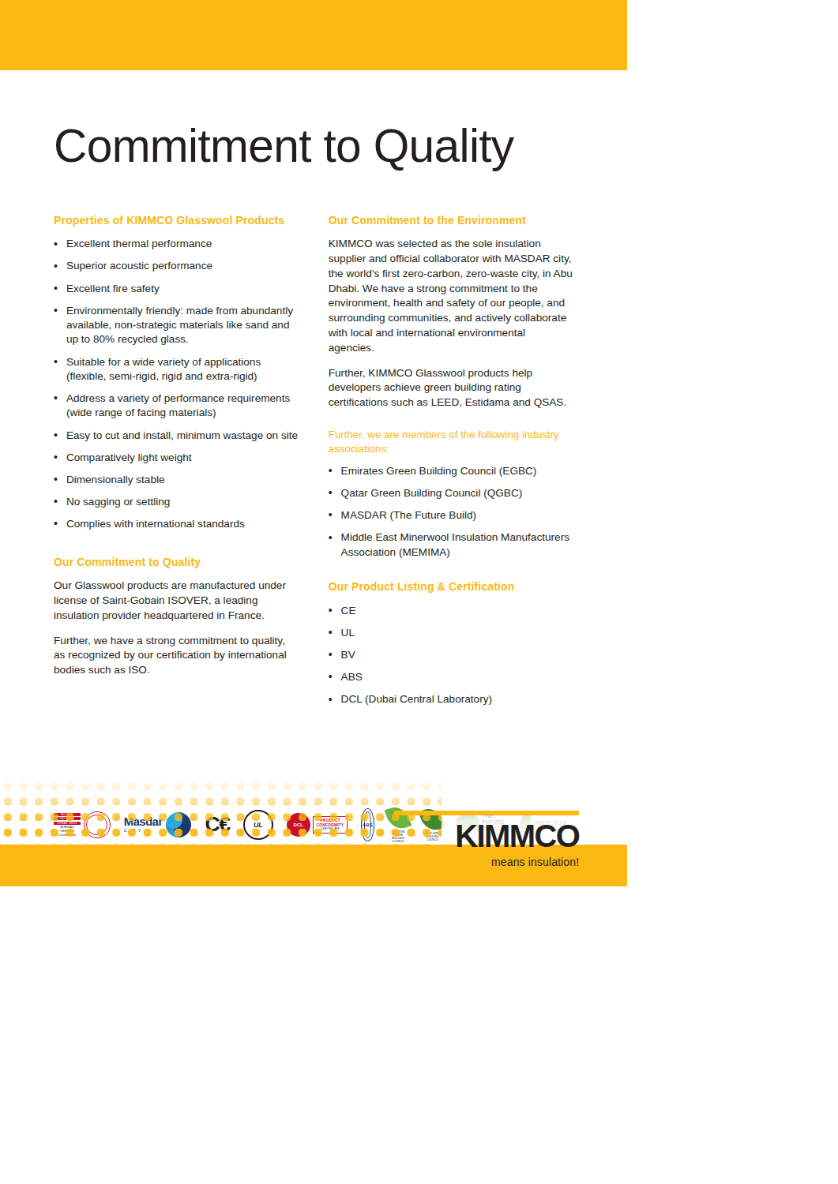Commitment to Quality
Properties of KIMMCO Glasswool Products
Excellent thermal performance
Superior acoustic performance
Excellent fire safety
Environmentally friendly: made from abundantly available, non-strategic materials like sand and up to 80% recycled glass.
Suitable for a wide variety of applications (flexible, semi-rigid, rigid and extra-rigid)
Address a variety of performance requirements (wide range of facing materials)
Easy to cut and install, minimum wastage on site
Comparatively light weight
Dimensionally stable
No sagging or settling
Complies with international standards
Our Commitment to Quality
Our Glasswool products are manufactured under license of Saint-Gobain ISOVER, a leading insulation provider headquartered in France.
Further, we have a strong commitment to quality, as recognized by our certification by international bodies such as ISO.
Our Commitment to the Environment
KIMMCO was selected as the sole insulation supplier and official collaborator with MASDAR city, the world's first zero-carbon, zero-waste city, in Abu Dhabi. We have a strong commitment to the environment, health and safety of our people, and surrounding communities, and actively collaborate with local and international environmental agencies.
Further, KIMMCO Glasswool products help developers achieve green building rating certifications such as LEED, Estidama and QSAS.
Further, we are members of the following industry associations:
Emirates Green Building Council (EGBC)
Qatar Green Building Council (QGBC)
MASDAR (The Future Build)
Middle East Minerwool Insulation Manufacturers Association (MEMIMA)
Our Product Listing & Certification
CE
UL
BV
ABS
DCL (Dubai Central Laboratory)
ISO 9001 ISO 14001 OHSAS 18001
BUREAU VERITAS
Certification
MasdarCITY
C€
UL
DCL
PRODUCT CONFORMITY CERTIFICATE
ABS
EMIRATES GREEN BUILDING COUNCIL
QATAR GREEN BUILDING COUNCIL
THE FUTURE BUILD an initiative of masdar
memima Middle East Minerwool Insulation Manufacturers Association
KIMMCO
means insulation!